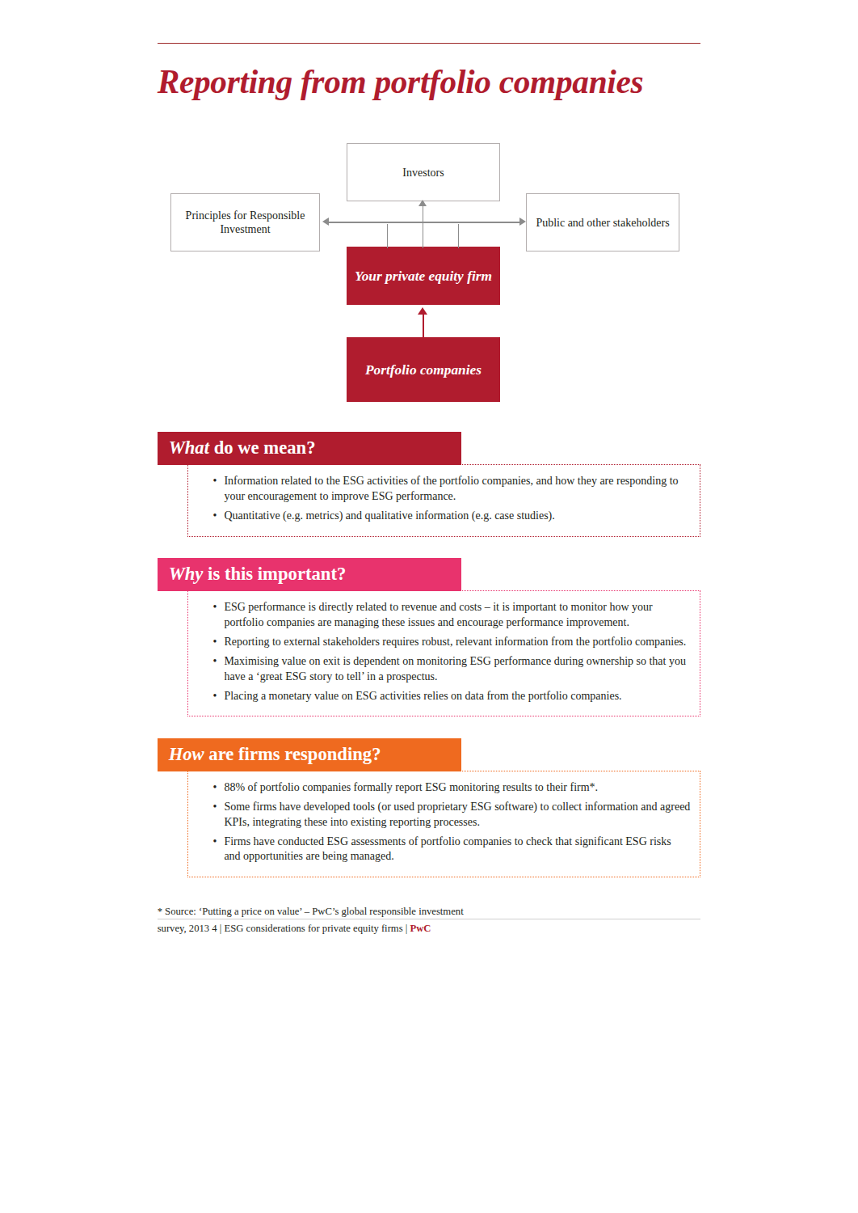Reporting from portfolio companies
Investors
Principles for Responsible Investment
Public and other stakeholders
Your private equity firm
Portfolio companies
What do we mean?
Information related to the ESG activities of the portfolio companies, and how they are responding to your encouragement to improve ESG performance.
Quantitative (e.g. metrics) and qualitative information (e.g. case studies).
Why is this important?
ESG performance is directly related to revenue and costs – it is important to monitor how your portfolio companies are managing these issues and encourage performance improvement.
Reporting to external stakeholders requires robust, relevant information from the portfolio companies.
Maximising value on exit is dependent on monitoring ESG performance during ownership so that you have a ‘great ESG story to tell’ in a prospectus.
Placing a monetary value on ESG activities relies on data from the portfolio companies.
How are firms responding?
88% of portfolio companies formally report ESG monitoring results to their firm*.
Some firms have developed tools (or used proprietary ESG software) to collect information and agreed KPIs, integrating these into existing reporting processes.
Firms have conducted ESG assessments of portfolio companies to check that significant ESG risks and opportunities are being managed.
* Source: ‘Putting a price on value’ – PwC’s global responsible investment
survey, 2013 4 | ESG considerations for private equity firms | PwC